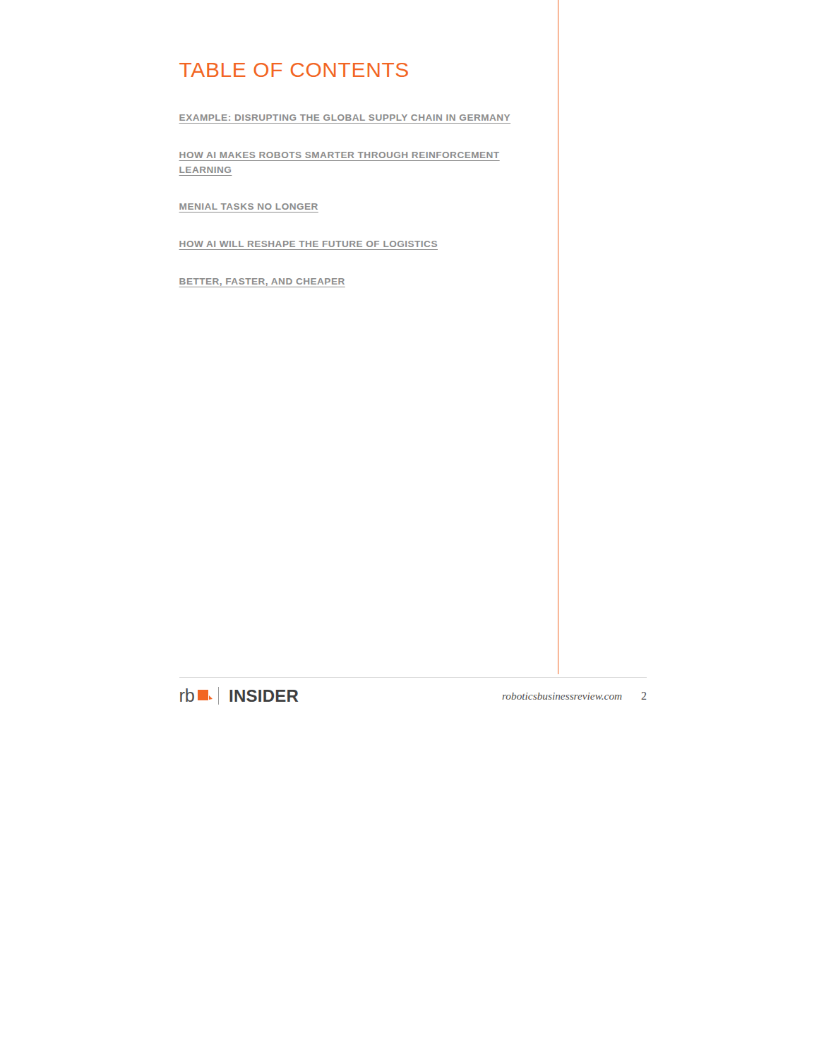Table of Contents
Example: Disrupting the Global Supply Chain in Germany
How AI Makes Robots Smarter Through Reinforcement Learning
Menial Tasks No Longer
How AI Will Reshape the Future of Logistics
Better, Faster, and Cheaper
rb INSIDER
roboticsbusinessreview.com 2